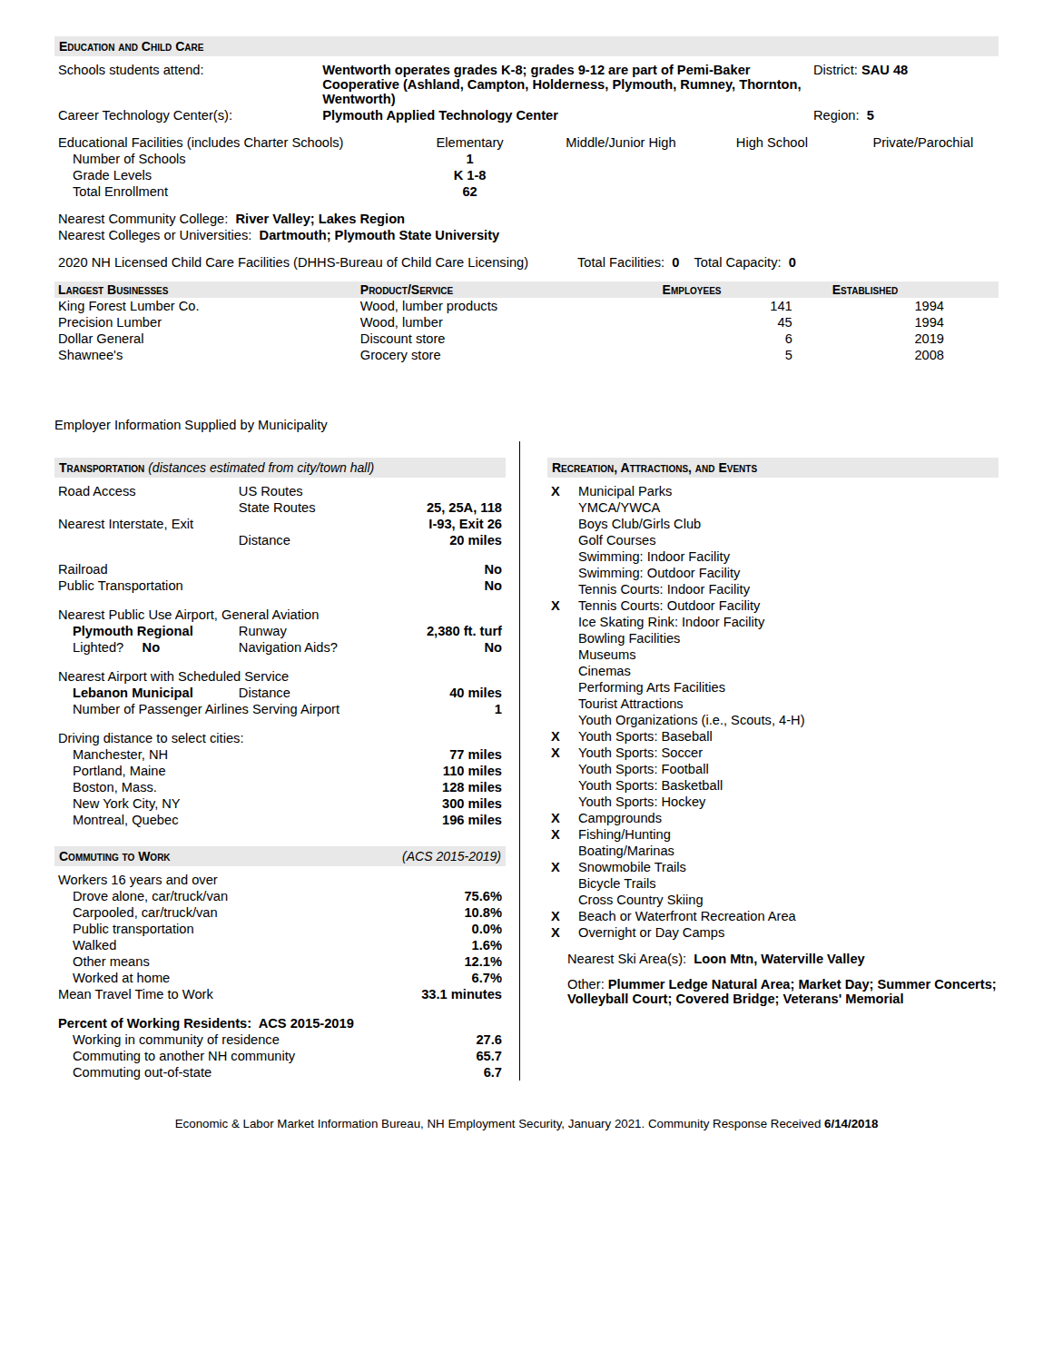Education and Child Care
| Schools students attend: | Wentworth operates grades K-8; grades 9-12 are part of Pemi-Baker Cooperative (Ashland, Campton, Holderness, Plymouth, Rumney, Thornton, Wentworth) | District: SAU 48 |
| Career Technology Center(s): | Plymouth Applied Technology Center | Region: 5 |
| Educational Facilities (includes Charter Schools) | Elementary | Middle/Junior High | High School | Private/Parochial |
| Number of Schools | 1 | | | |
| Grade Levels | K 1-8 | | | |
| Total Enrollment | 62 | | | |
| Nearest Community College: River Valley; Lakes Region |
| Nearest Colleges or Universities: Dartmouth; Plymouth State University |
| 2020 NH Licensed Child Care Facilities (DHHS-Bureau of Child Care Licensing) | Total Facilities: 0 Total Capacity: 0 |
| Largest Businesses | Product/Service | Employees | Established |
| King Forest Lumber Co. | Wood, lumber products | 141 | 1994 |
| Precision Lumber | Wood, lumber | 45 | 1994 |
| Dollar General | Discount store | 6 | 2019 |
| Shawnee's | Grocery store | 5 | 2008 |
Employer Information Supplied by Municipality
Transportation (distances estimated from city/town hall)
| Road Access | US Routes | |
| | State Routes | 25, 25A, 118 |
| Nearest Interstate, Exit | I-93, Exit 26 |
| | Distance | 20 miles |
| Railroad | No |
| Public Transportation | No |
| Nearest Public Use Airport, General Aviation |
| Plymouth Regional | Runway | 2,380 ft. turf |
| Lighted? No | Navigation Aids? | No |
| Nearest Airport with Scheduled Service |
| Lebanon Municipal | Distance | 40 miles |
| Number of Passenger Airlines Serving Airport | 1 |
| Driving distance to select cities: |
| Manchester, NH | 77 miles |
| Portland, Maine | 110 miles |
| Boston, Mass. | 128 miles |
| New York City, NY | 300 miles |
| Montreal, Quebec | 196 miles |
Commuting to Work (ACS 2015-2019)
| Workers 16 years and over | |
| Drove alone, car/truck/van | 75.6% |
| Carpooled, car/truck/van | 10.8% |
| Public transportation | 0.0% |
| Walked | 1.6% |
| Other means | 12.1% |
| Worked at home | 6.7% |
| Mean Travel Time to Work | 33.1 minutes |
| Percent of Working Residents: ACS 2015-2019 |
| Working in community of residence | 27.6 |
| Commuting to another NH community | 65.7 |
| Commuting out-of-state | 6.7 |
Recreation, Attractions, and Events
| X | Municipal Parks |
| | YMCA/YWCA |
| | Boys Club/Girls Club |
| | Golf Courses |
| | Swimming: Indoor Facility |
| | Swimming: Outdoor Facility |
| | Tennis Courts: Indoor Facility |
| X | Tennis Courts: Outdoor Facility |
| | Ice Skating Rink: Indoor Facility |
| | Bowling Facilities |
| | Museums |
| | Cinemas |
| | Performing Arts Facilities |
| | Tourist Attractions |
| | Youth Organizations (i.e., Scouts, 4-H) |
| X | Youth Sports: Baseball |
| X | Youth Sports: Soccer |
| | Youth Sports: Football |
| | Youth Sports: Basketball |
| | Youth Sports: Hockey |
| X | Campgrounds |
| X | Fishing/Hunting |
| | Boating/Marinas |
| X | Snowmobile Trails |
| | Bicycle Trails |
| | Cross Country Skiing |
| X | Beach or Waterfront Recreation Area |
| X | Overnight or Day Camps |
Nearest Ski Area(s): Loon Mtn, Waterville Valley
Other: Plummer Ledge Natural Area; Market Day; Summer Concerts; Volleyball Court; Covered Bridge; Veterans' Memorial
Economic & Labor Market Information Bureau, NH Employment Security, January 2021. Community Response Received 6/14/2018